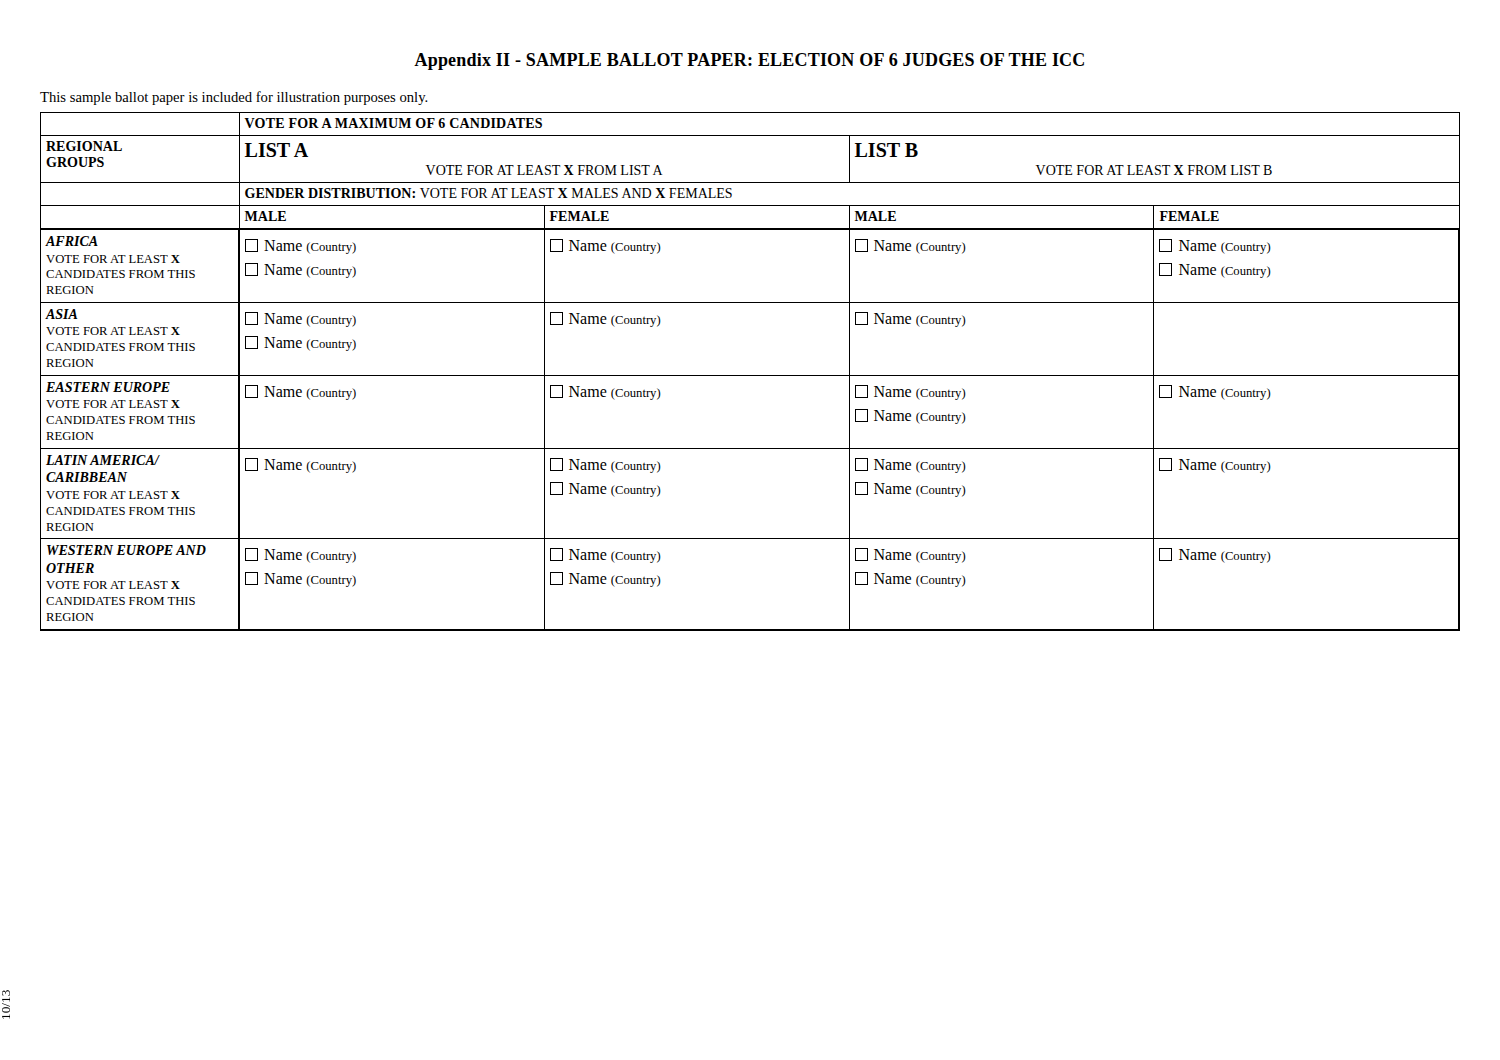Appendix II - SAMPLE BALLOT PAPER: ELECTION OF 6 JUDGES OF THE ICC
This sample ballot paper is included for illustration purposes only.
| | VOTE FOR A MAXIMUM OF 6 CANDIDATES |
| REGIONAL GROUPS | LIST A VOTE FOR AT LEAST X FROM LIST A | LIST B VOTE FOR AT LEAST X FROM LIST B |
| | GENDER DISTRIBUTION: VOTE FOR AT LEAST X MALES AND X FEMALES |
| | MALE | FEMALE | MALE | FEMALE |
| AFRICA VOTE FOR AT LEAST X CANDIDATES FROM THIS REGION | Name (Country) Name (Country) | Name (Country) | Name (Country) | Name (Country) Name (Country) |
| ASIA VOTE FOR AT LEAST X CANDIDATES FROM THIS REGION | Name (Country) Name (Country) | Name (Country) | Name (Country) | |
| EASTERN EUROPE VOTE FOR AT LEAST X CANDIDATES FROM THIS REGION | Name (Country) | Name (Country) | Name (Country) Name (Country) | Name (Country) |
| LATIN AMERICA/ CARIBBEAN VOTE FOR AT LEAST X CANDIDATES FROM THIS REGION | Name (Country) | Name (Country) Name (Country) | Name (Country) Name (Country) | Name (Country) |
| WESTERN EUROPE AND OTHER VOTE FOR AT LEAST X CANDIDATES FROM THIS REGION | Name (Country) Name (Country) | Name (Country) Name (Country) | Name (Country) Name (Country) | Name (Country) |
10/13